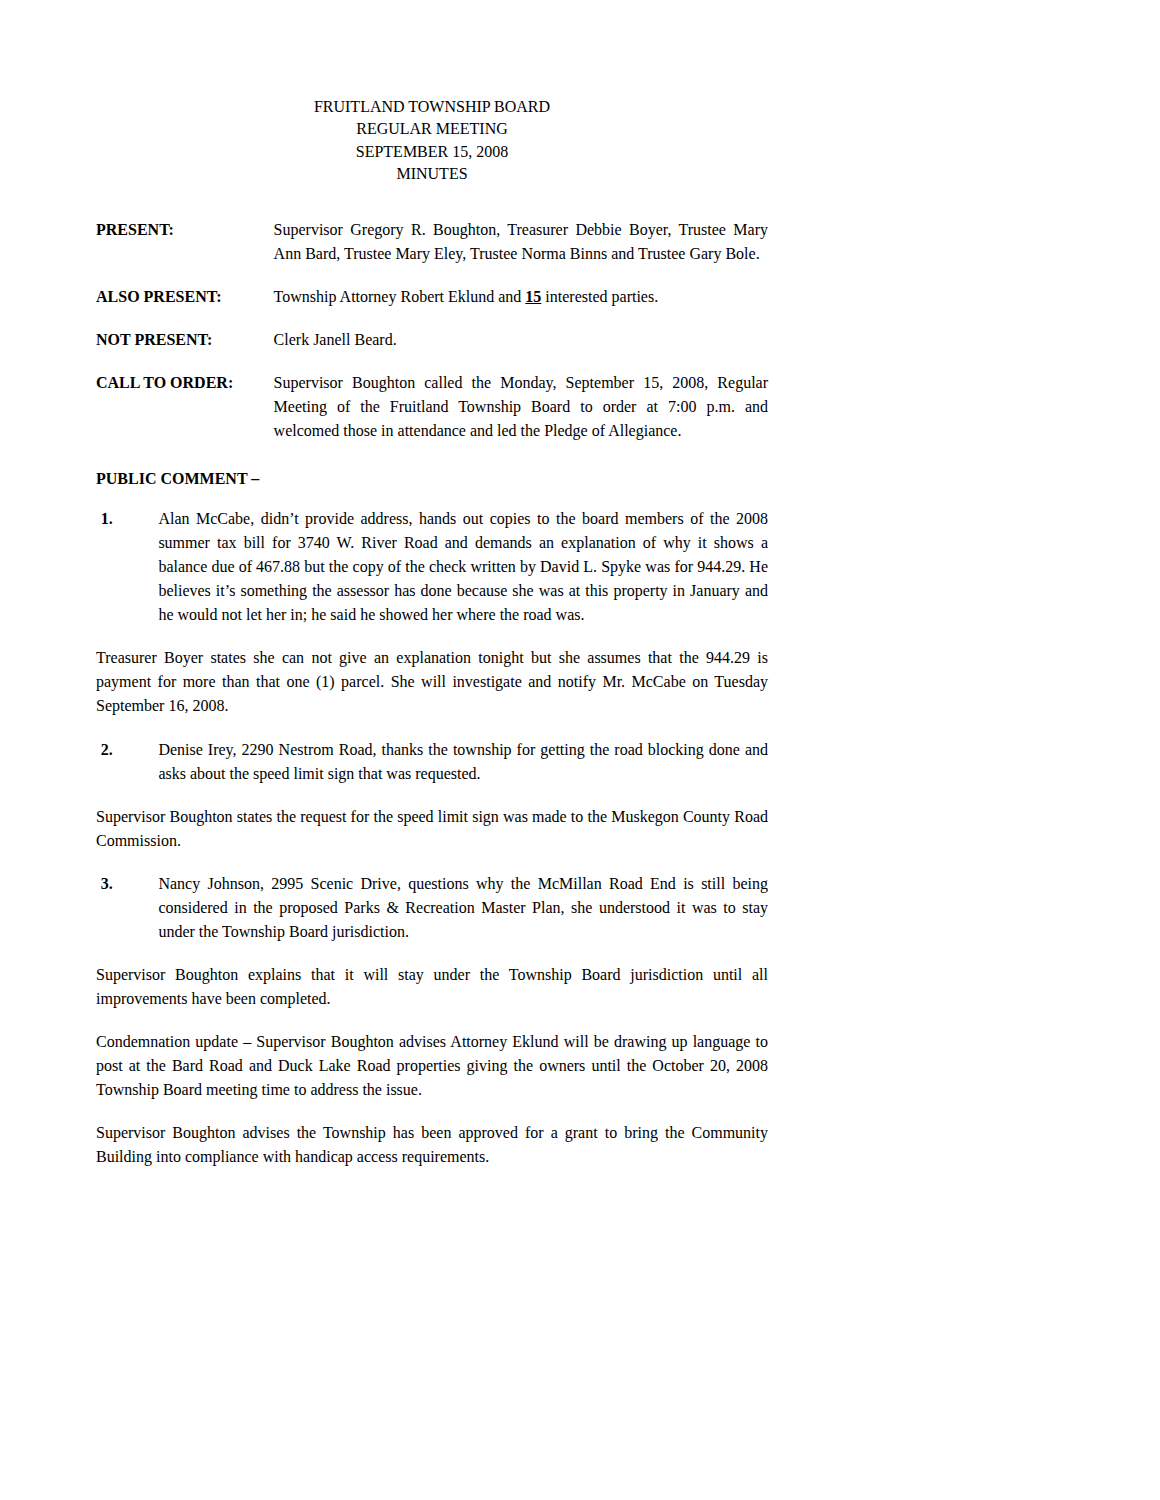FRUITLAND TOWNSHIP BOARD
REGULAR MEETING
SEPTEMBER 15, 2008
MINUTES
PRESENT:
Supervisor Gregory R. Boughton, Treasurer Debbie Boyer, Trustee Mary Ann Bard, Trustee Mary Eley, Trustee Norma Binns and Trustee Gary Bole.
ALSO PRESENT:
Township Attorney Robert Eklund and 15 interested parties.
NOT PRESENT:
Clerk Janell Beard.
CALL TO ORDER:
Supervisor Boughton called the Monday, September 15, 2008, Regular Meeting of the Fruitland Township Board to order at 7:00 p.m. and welcomed those in attendance and led the Pledge of Allegiance.
PUBLIC COMMENT –
1.
Alan McCabe, didn’t provide address, hands out copies to the board members of the 2008 summer tax bill for 3740 W. River Road and demands an explanation of why it shows a balance due of 467.88 but the copy of the check written by David L. Spyke was for 944.29. He believes it’s something the assessor has done because she was at this property in January and he would not let her in; he said he showed her where the road was.
Treasurer Boyer states she can not give an explanation tonight but she assumes that the 944.29 is payment for more than that one (1) parcel. She will investigate and notify Mr. McCabe on Tuesday September 16, 2008.
2.
Denise Irey, 2290 Nestrom Road, thanks the township for getting the road blocking done and asks about the speed limit sign that was requested.
Supervisor Boughton states the request for the speed limit sign was made to the Muskegon County Road Commission.
3.
Nancy Johnson, 2995 Scenic Drive, questions why the McMillan Road End is still being considered in the proposed Parks & Recreation Master Plan, she understood it was to stay under the Township Board jurisdiction.
Supervisor Boughton explains that it will stay under the Township Board jurisdiction until all improvements have been completed.
Condemnation update – Supervisor Boughton advises Attorney Eklund will be drawing up language to post at the Bard Road and Duck Lake Road properties giving the owners until the October 20, 2008 Township Board meeting time to address the issue.
Supervisor Boughton advises the Township has been approved for a grant to bring the Community Building into compliance with handicap access requirements.